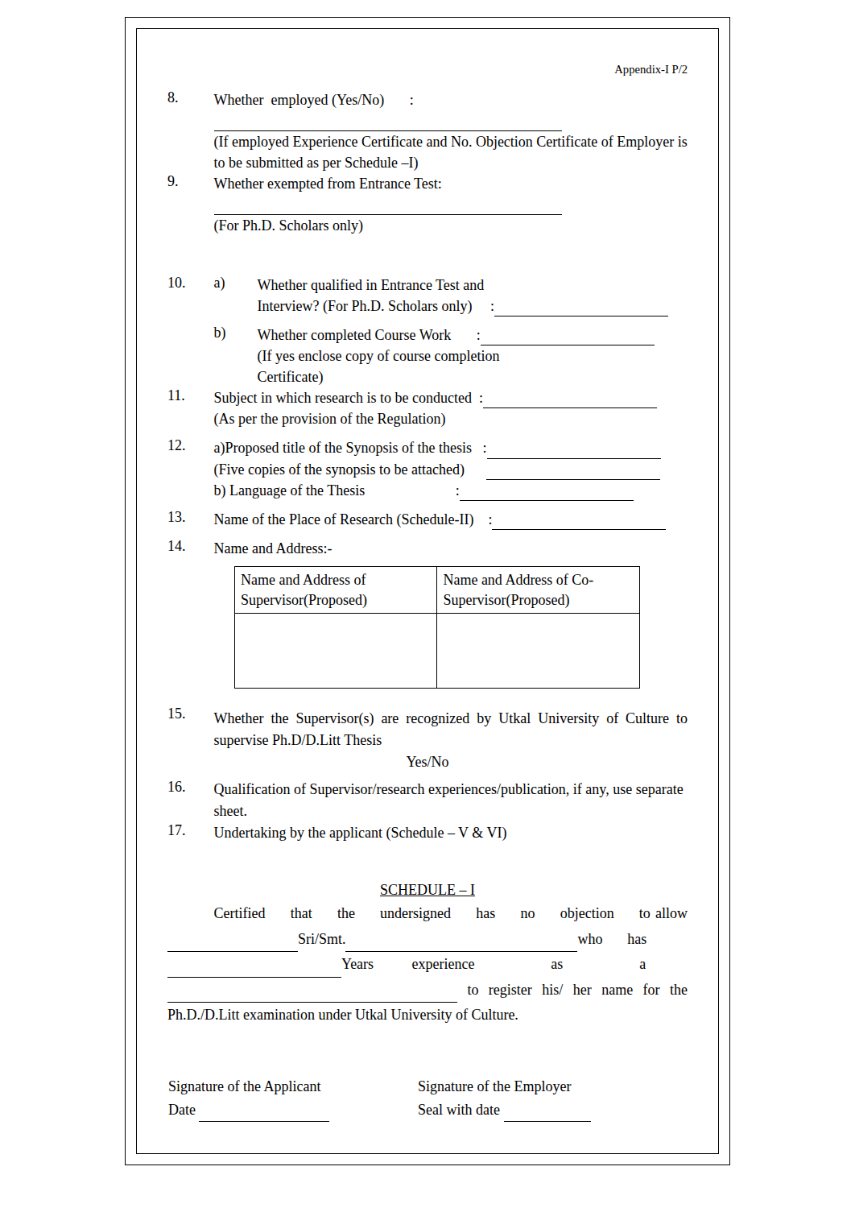Appendix-I P/2
| 8. | Whether employed (Yes/No) : (If employed Experience Certificate and No. Objection Certificate of Employer is to be submitted as per Schedule –I) |
| 9. | Whether exempted from Entrance Test: (For Ph.D. Scholars only) |
| 10. | a) | Whether qualified in Entrance Test and Interview? (For Ph.D. Scholars only) : |
| | b) | Whether completed Course Work : (If yes enclose copy of course completion Certificate) |
| 11. | Subject in which research is to be conducted : (As per the provision of the Regulation) |
| 12. | a)Proposed title of the Synopsis of the thesis : (Five copies of the synopsis to be attached) b) Language of the Thesis : |
| 13. | Name of the Place of Research (Schedule-II) : |
| 14. | Name and Address:- |
| Name and Address of Supervisor(Proposed) | Name and Address of Co-Supervisor(Proposed) |
| 15. | Whether the Supervisor(s) are recognized by Utkal University of Culture to supervise Ph.D/D.Litt Thesis |
Yes/No
| 16. | Qualification of Supervisor/research experiences/publication, if any, use separate sheet. |
| 17. | Undertaking by the applicant (Schedule – V & VI) |
SCHEDULE – I
Certified that the undersigned has no objection to allow Sri/Smt. who has Years experience as a to register his/ her name for the Ph.D./D.Litt examination under Utkal University of Culture.
| Signature of the Applicant Date | Signature of the Employer Seal with date |